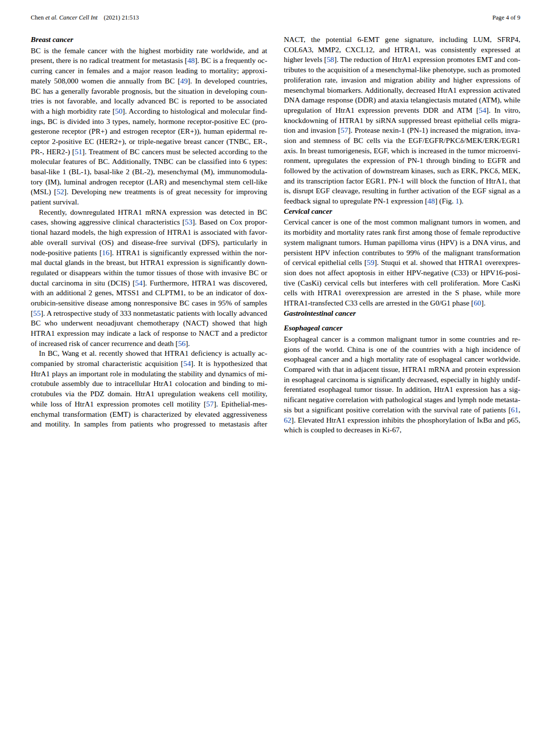Chen et al. Cancer Cell Int (2021) 21:513
Page 4 of 9
Breast cancer
BC is the female cancer with the highest morbidity rate worldwide, and at present, there is no radical treatment for metastasis [48]. BC is a frequently occurring cancer in females and a major reason leading to mortality; approximately 508,000 women die annually from BC [49]. In developed countries, BC has a generally favorable prognosis, but the situation in developing countries is not favorable, and locally advanced BC is reported to be associated with a high morbidity rate [50]. According to histological and molecular findings, BC is divided into 3 types, namely, hormone receptor-positive EC (progesterone receptor (PR+) and estrogen receptor (ER+)), human epidermal receptor 2-positive EC (HER2+), or triple-negative breast cancer (TNBC, ER-, PR-, HER2-) [51]. Treatment of BC cancers must be selected according to the molecular features of BC. Additionally, TNBC can be classified into 6 types: basal-like 1 (BL-1), basal-like 2 (BL-2), mesenchymal (M), immunomodulatory (IM), luminal androgen receptor (LAR) and mesenchymal stem cell-like (MSL) [52]. Developing new treatments is of great necessity for improving patient survival.
Recently, downregulated HTRA1 mRNA expression was detected in BC cases, showing aggressive clinical characteristics [53]. Based on Cox proportional hazard models, the high expression of HTRA1 is associated with favorable overall survival (OS) and disease-free survival (DFS), particularly in node-positive patients [16]. HTRA1 is significantly expressed within the normal ductal glands in the breast, but HTRA1 expression is significantly downregulated or disappears within the tumor tissues of those with invasive BC or ductal carcinoma in situ (DCIS) [54]. Furthermore, HTRA1 was discovered, with an additional 2 genes, MTSS1 and CLPTM1, to be an indicator of doxorubicin-sensitive disease among nonresponsive BC cases in 95% of samples [55]. A retrospective study of 333 nonmetastatic patients with locally advanced BC who underwent neoadjuvant chemotherapy (NACT) showed that high HTRA1 expression may indicate a lack of response to NACT and a predictor of increased risk of cancer recurrence and death [56].
In BC, Wang et al. recently showed that HTRA1 deficiency is actually accompanied by stromal characteristic acquisition [54]. It is hypothesized that HtrA1 plays an important role in modulating the stability and dynamics of microtubule assembly due to intracellular HtrA1 colocation and binding to microtubules via the PDZ domain. HtrA1 upregulation weakens cell motility, while loss of HtrA1 expression promotes cell motility [57]. Epithelial-mesenchymal transformation (EMT) is characterized by elevated aggressiveness and motility. In samples from patients who progressed to metastasis after NACT, the potential 6-EMT gene signature, including LUM, SFRP4, COL6A3, MMP2, CXCL12, and HTRA1, was consistently expressed at higher levels [58]. The reduction of HtrA1 expression promotes EMT and contributes to the acquisition of a mesenchymal-like phenotype, such as promoted proliferation rate, invasion and migration ability and higher expressions of mesenchymal biomarkers. Additionally, decreased HtrA1 expression activated DNA damage response (DDR) and ataxia telangiectasis mutated (ATM), while upregulation of HtrA1 expression prevents DDR and ATM [54]. In vitro, knockdowning of HTRA1 by siRNA suppressed breast epithelial cells migration and invasion [57]. Protease nexin-1 (PN-1) increased the migration, invasion and stemness of BC cells via the EGF/EGFR/PKCδ/MEK/ERK/EGR1 axis. In breast tumorigenesis, EGF, which is increased in the tumor microenvironment, upregulates the expression of PN-1 through binding to EGFR and followed by the activation of downstream kinases, such as ERK, PKCδ, MEK, and its transcription factor EGR1. PN-1 will block the function of HtrA1, that is, disrupt EGF cleavage, resulting in further activation of the EGF signal as a feedback signal to upregulate PN-1 expression [48] (Fig. 1).
Cervical cancer
Cervical cancer is one of the most common malignant tumors in women, and its morbidity and mortality rates rank first among those of female reproductive system malignant tumors. Human papilloma virus (HPV) is a DNA virus, and persistent HPV infection contributes to 99% of the malignant transformation of cervical epithelial cells [59]. Stuqui et al. showed that HTRA1 overexpression does not affect apoptosis in either HPV-negative (C33) or HPV16-positive (CasKi) cervical cells but interferes with cell proliferation. More CasKi cells with HTRA1 overexpression are arrested in the S phase, while more HTRA1-transfected C33 cells are arrested in the G0/G1 phase [60].
Gastrointestinal cancer
Esophageal cancer
Esophageal cancer is a common malignant tumor in some countries and regions of the world. China is one of the countries with a high incidence of esophageal cancer and a high mortality rate of esophageal cancer worldwide. Compared with that in adjacent tissue, HTRA1 mRNA and protein expression in esophageal carcinoma is significantly decreased, especially in highly undifferentiated esophageal tumor tissue. In addition, HtrA1 expression has a significant negative correlation with pathological stages and lymph node metastasis but a significant positive correlation with the survival rate of patients [61, 62]. Elevated HtrA1 expression inhibits the phosphorylation of IκBα and p65, which is coupled to decreases in Ki-67,